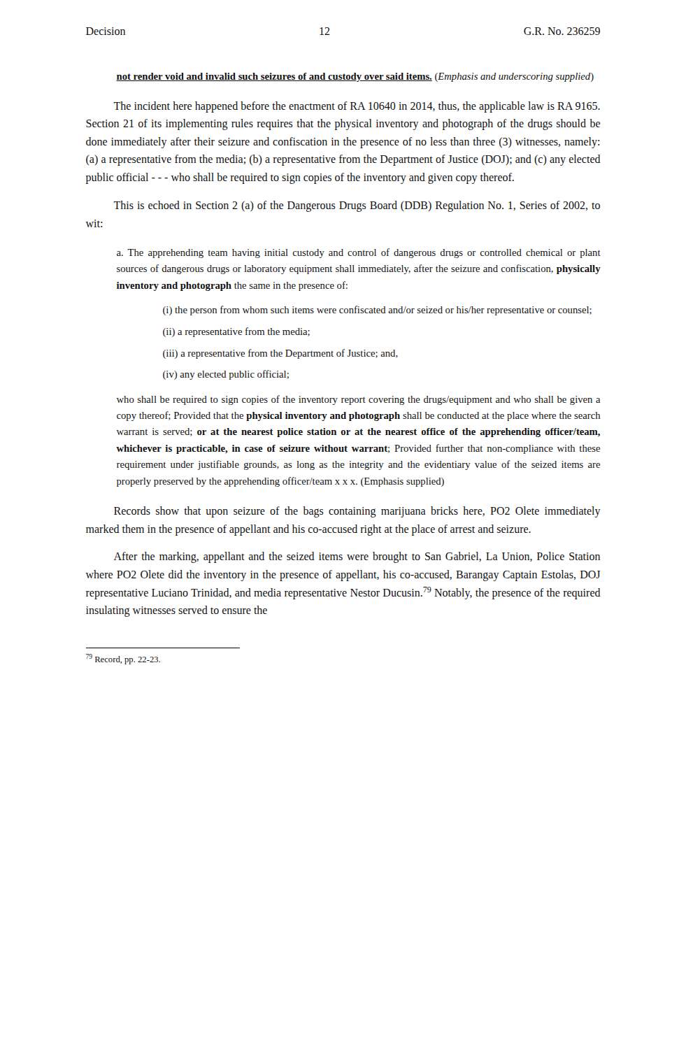Decision
12
G.R. No. 236259
not render void and invalid such seizures of and custody over said items. (Emphasis and underscoring supplied)
The incident here happened before the enactment of RA 10640 in 2014, thus, the applicable law is RA 9165. Section 21 of its implementing rules requires that the physical inventory and photograph of the drugs should be done immediately after their seizure and confiscation in the presence of no less than three (3) witnesses, namely: (a) a representative from the media; (b) a representative from the Department of Justice (DOJ); and (c) any elected public official - - - who shall be required to sign copies of the inventory and given copy thereof.
This is echoed in Section 2 (a) of the Dangerous Drugs Board (DDB) Regulation No. 1, Series of 2002, to wit:
a. The apprehending team having initial custody and control of dangerous drugs or controlled chemical or plant sources of dangerous drugs or laboratory equipment shall immediately, after the seizure and confiscation, physically inventory and photograph the same in the presence of:
(i) the person from whom such items were confiscated and/or seized or his/her representative or counsel;
(ii) a representative from the media;
(iii) a representative from the Department of Justice; and,
(iv) any elected public official;
who shall be required to sign copies of the inventory report covering the drugs/equipment and who shall be given a copy thereof; Provided that the physical inventory and photograph shall be conducted at the place where the search warrant is served; or at the nearest police station or at the nearest office of the apprehending officer/team, whichever is practicable, in case of seizure without warrant; Provided further that non-compliance with these requirement under justifiable grounds, as long as the integrity and the evidentiary value of the seized items are properly preserved by the apprehending officer/team x x x. (Emphasis supplied)
Records show that upon seizure of the bags containing marijuana bricks here, PO2 Olete immediately marked them in the presence of appellant and his co-accused right at the place of arrest and seizure.
After the marking, appellant and the seized items were brought to San Gabriel, La Union, Police Station where PO2 Olete did the inventory in the presence of appellant, his co-accused, Barangay Captain Estolas, DOJ representative Luciano Trinidad, and media representative Nestor Ducusin.79 Notably, the presence of the required insulating witnesses served to ensure the
79 Record, pp. 22-23.